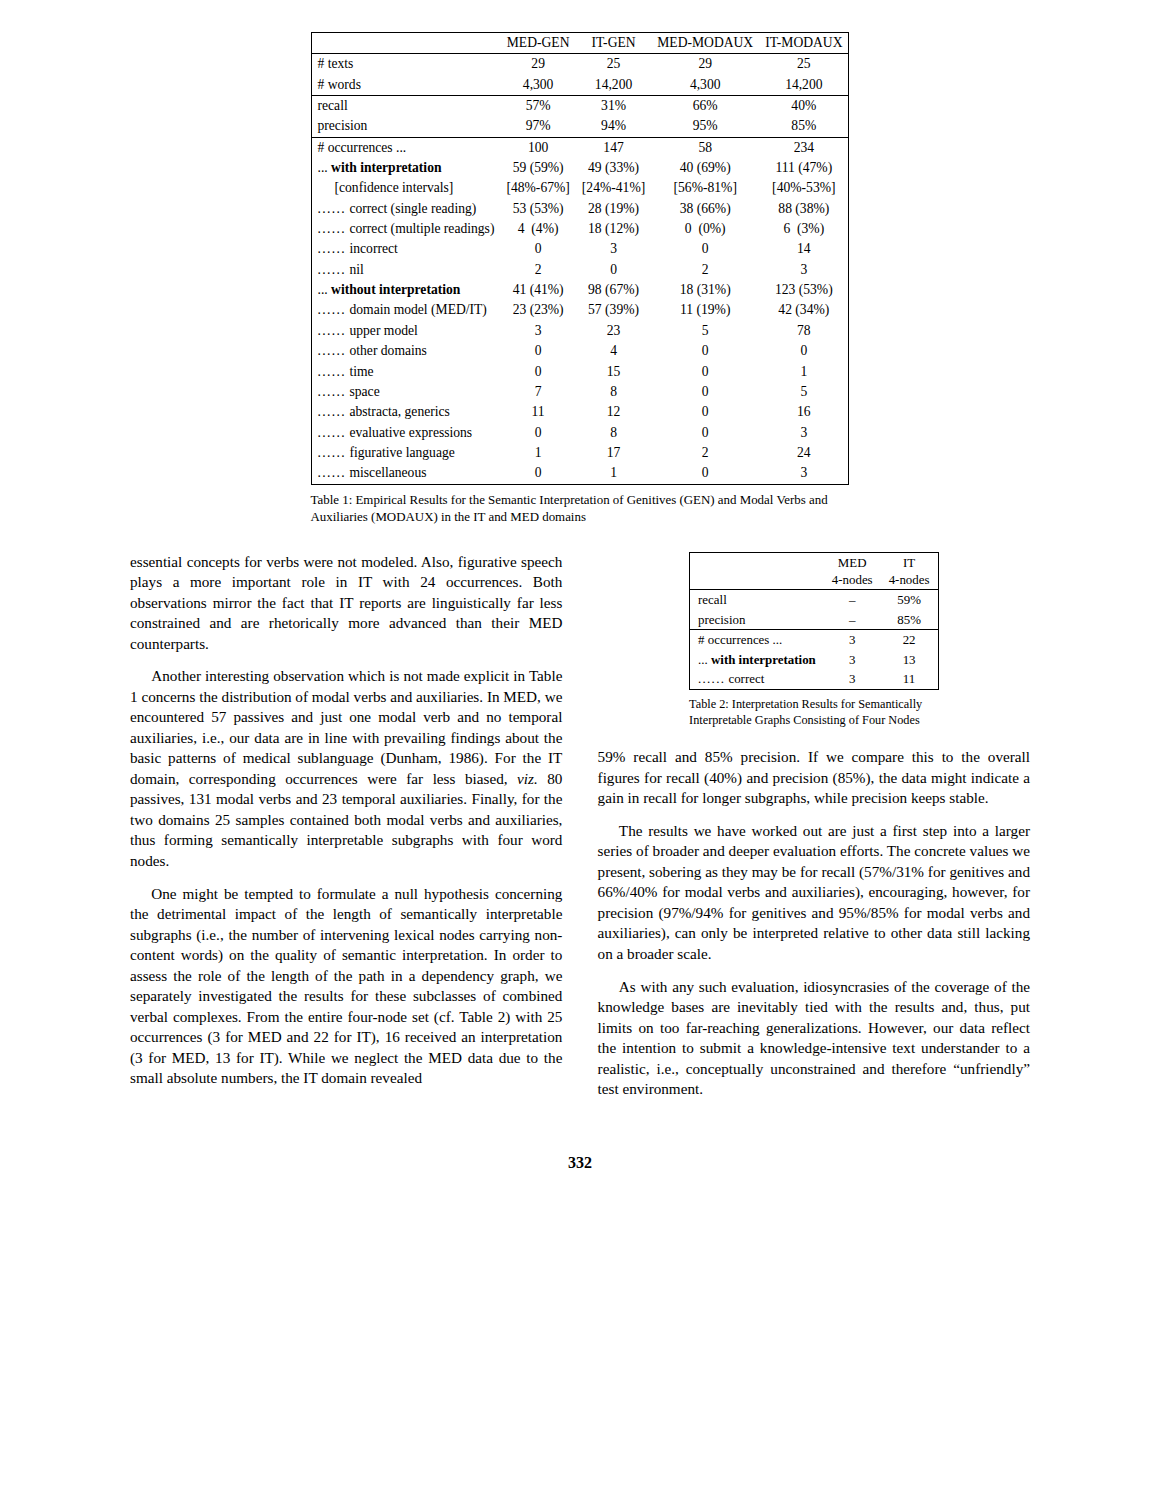Table 1: Empirical Results for the Semantic Interpretation of Genitives (GEN) and Modal Verbs and Auxiliaries (MODAUX) in the IT and MED domains
| | MED-GEN | IT-GEN | MED-MODAUX | IT-MODAUX |
| --- | --- | --- | --- | --- |
| # texts | 29 | 25 | 29 | 25 |
| # words | 4,300 | 14,200 | 4,300 | 14,200 |
| recall | 57% | 31% | 66% | 40% |
| precision | 97% | 94% | 95% | 85% |
| # occurrences ... | 100 | 147 | 58 | 234 |
| ... with interpretation | 59 (59%) | 49 (33%) | 40 (69%) | 111 (47%) |
| [confidence intervals] | [48%-67%] | [24%-41%] | [56%-81%] | [40%-53%] |
| ...... correct (single reading) | 53 (53%) | 28 (19%) | 38 (66%) | 88 (38%) |
| ...... correct (multiple readings) | 4 (4%) | 18 (12%) | 0 (0%) | 6 (3%) |
| ...... incorrect | 0 | 3 | 0 | 14 |
| ...... nil | 2 | 0 | 2 | 3 |
| ... without interpretation | 41 (41%) | 98 (67%) | 18 (31%) | 123 (53%) |
| ...... domain model (MED/IT) | 23 (23%) | 57 (39%) | 11 (19%) | 42 (34%) |
| ...... upper model | 3 | 23 | 5 | 78 |
| ...... other domains | 0 | 4 | 0 | 0 |
| ...... time | 0 | 15 | 0 | 1 |
| ...... space | 7 | 8 | 0 | 5 |
| ...... abstracta, generics | 11 | 12 | 0 | 16 |
| ...... evaluative expressions | 0 | 8 | 0 | 3 |
| ...... figurative language | 1 | 17 | 2 | 24 |
| ...... miscellaneous | 0 | 1 | 0 | 3 |
essential concepts for verbs were not modeled. Also, figurative speech plays a more important role in IT with 24 occurrences. Both observations mirror the fact that IT reports are linguistically far less constrained and are rhetorically more advanced than their MED counterparts.
Another interesting observation which is not made explicit in Table 1 concerns the distribution of modal verbs and auxiliaries. In MED, we encountered 57 passives and just one modal verb and no temporal auxiliaries, i.e., our data are in line with prevailing findings about the basic patterns of medical sublanguage (Dunham, 1986). For the IT domain, corresponding occurrences were far less biased, viz. 80 passives, 131 modal verbs and 23 temporal auxiliaries. Finally, for the two domains 25 samples contained both modal verbs and auxiliaries, thus forming semantically interpretable subgraphs with four word nodes.
One might be tempted to formulate a null hypothesis concerning the detrimental impact of the length of semantically interpretable subgraphs (i.e., the number of intervening lexical nodes carrying non-content words) on the quality of semantic interpretation. In order to assess the role of the length of the path in a dependency graph, we separately investigated the results for these subclasses of combined verbal complexes. From the entire four-node set (cf. Table 2) with 25 occurrences (3 for MED and 22 for IT), 16 received an interpretation (3 for MED, 13 for IT). While we neglect the MED data due to the small absolute numbers, the IT domain revealed
Table 2: Interpretation Results for Semantically Interpretable Graphs Consisting of Four Nodes
| | MED 4-nodes | IT 4-nodes |
| --- | --- | --- |
| recall | – | 59% |
| precision | – | 85% |
| # occurrences ... | 3 | 22 |
| ... with interpretation | 3 | 13 |
| ...... correct | 3 | 11 |
59% recall and 85% precision. If we compare this to the overall figures for recall (40%) and precision (85%), the data might indicate a gain in recall for longer subgraphs, while precision keeps stable.
The results we have worked out are just a first step into a larger series of broader and deeper evaluation efforts. The concrete values we present, sobering as they may be for recall (57%/31% for genitives and 66%/40% for modal verbs and auxiliaries), encouraging, however, for precision (97%/94% for genitives and 95%/85% for modal verbs and auxiliaries), can only be interpreted relative to other data still lacking on a broader scale.
As with any such evaluation, idiosyncrasies of the coverage of the knowledge bases are inevitably tied with the results and, thus, put limits on too far-reaching generalizations. However, our data reflect the intention to submit a knowledge-intensive text understander to a realistic, i.e., conceptually unconstrained and therefore “unfriendly” test environment.
332